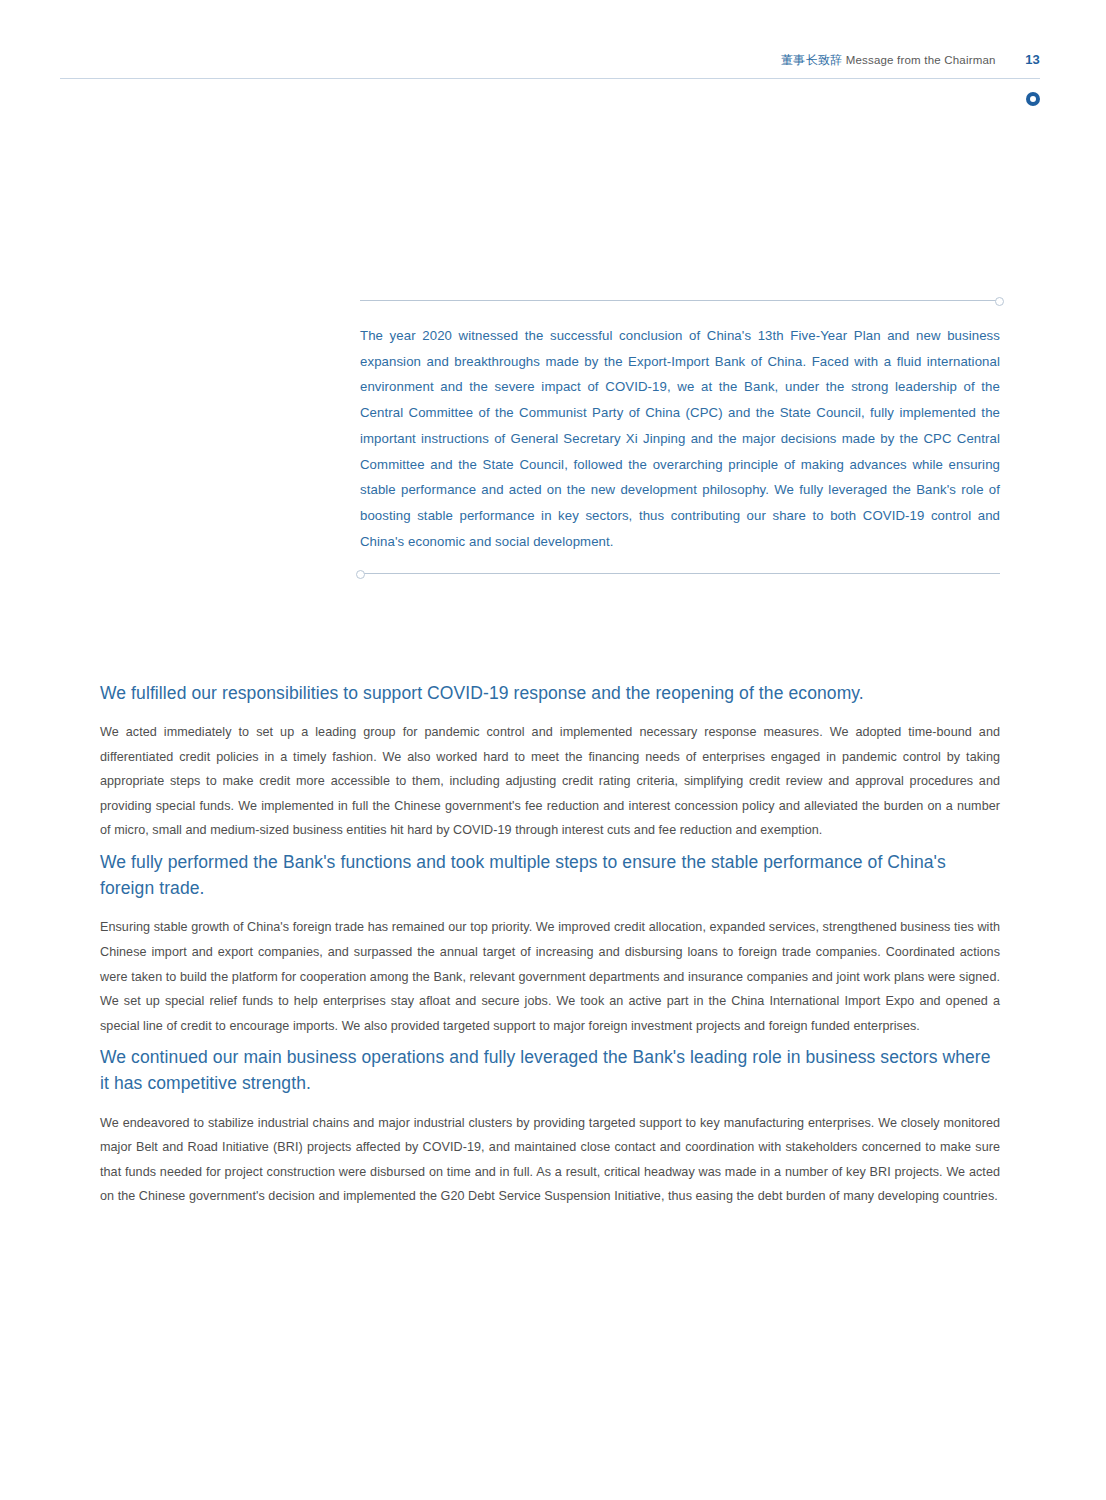董事长致辞 Message from the Chairman 13
The year 2020 witnessed the successful conclusion of China's 13th Five-Year Plan and new business expansion and breakthroughs made by the Export-Import Bank of China. Faced with a fluid international environment and the severe impact of COVID-19, we at the Bank, under the strong leadership of the Central Committee of the Communist Party of China (CPC) and the State Council, fully implemented the important instructions of General Secretary Xi Jinping and the major decisions made by the CPC Central Committee and the State Council, followed the overarching principle of making advances while ensuring stable performance and acted on the new development philosophy. We fully leveraged the Bank's role of boosting stable performance in key sectors, thus contributing our share to both COVID-19 control and China's economic and social development.
We fulfilled our responsibilities to support COVID-19 response and the reopening of the economy.
We acted immediately to set up a leading group for pandemic control and implemented necessary response measures. We adopted time-bound and differentiated credit policies in a timely fashion. We also worked hard to meet the financing needs of enterprises engaged in pandemic control by taking appropriate steps to make credit more accessible to them, including adjusting credit rating criteria, simplifying credit review and approval procedures and providing special funds. We implemented in full the Chinese government's fee reduction and interest concession policy and alleviated the burden on a number of micro, small and medium-sized business entities hit hard by COVID-19 through interest cuts and fee reduction and exemption.
We fully performed the Bank's functions and took multiple steps to ensure the stable performance of China's foreign trade.
Ensuring stable growth of China's foreign trade has remained our top priority. We improved credit allocation, expanded services, strengthened business ties with Chinese import and export companies, and surpassed the annual target of increasing and disbursing loans to foreign trade companies. Coordinated actions were taken to build the platform for cooperation among the Bank, relevant government departments and insurance companies and joint work plans were signed. We set up special relief funds to help enterprises stay afloat and secure jobs. We took an active part in the China International Import Expo and opened a special line of credit to encourage imports. We also provided targeted support to major foreign investment projects and foreign funded enterprises.
We continued our main business operations and fully leveraged the Bank's leading role in business sectors where it has competitive strength.
We endeavored to stabilize industrial chains and major industrial clusters by providing targeted support to key manufacturing enterprises. We closely monitored major Belt and Road Initiative (BRI) projects affected by COVID-19, and maintained close contact and coordination with stakeholders concerned to make sure that funds needed for project construction were disbursed on time and in full. As a result, critical headway was made in a number of key BRI projects. We acted on the Chinese government's decision and implemented the G20 Debt Service Suspension Initiative, thus easing the debt burden of many developing countries.